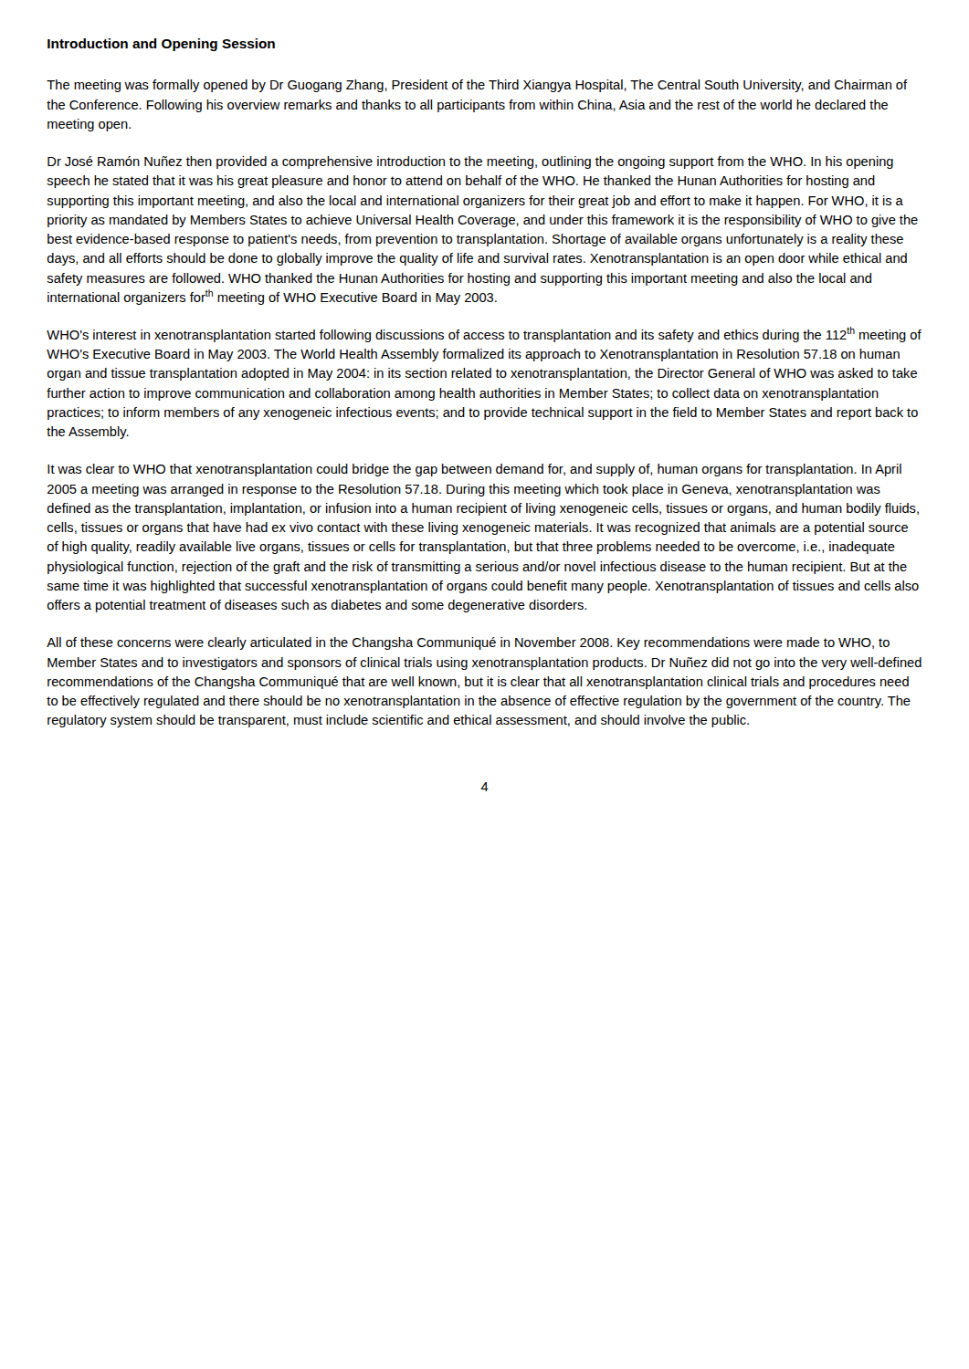Introduction and Opening Session
The meeting was formally opened by Dr Guogang Zhang, President of the Third Xiangya Hospital, The Central South University, and Chairman of the Conference. Following his overview remarks and thanks to all participants from within China, Asia and the rest of the world he declared the meeting open.
Dr José Ramón Nuñez then provided a comprehensive introduction to the meeting, outlining the ongoing support from the WHO. In his opening speech he stated that it was his great pleasure and honor to attend on behalf of the WHO. He thanked the Hunan Authorities for hosting and supporting this important meeting, and also the local and international organizers for their great job and effort to make it happen. For WHO, it is a priority as mandated by Members States to achieve Universal Health Coverage, and under this framework it is the responsibility of WHO to give the best evidence-based response to patient's needs, from prevention to transplantation. Shortage of available organs unfortunately is a reality these days, and all efforts should be done to globally improve the quality of life and survival rates. Xenotransplantation is an open door while ethical and safety measures are followed. WHO thanked the Hunan Authorities for hosting and supporting this important meeting and also the local and international organizers forth meeting of WHO Executive Board in May 2003.
WHO's interest in xenotransplantation started following discussions of access to transplantation and its safety and ethics during the 112th meeting of WHO's Executive Board in May 2003. The World Health Assembly formalized its approach to Xenotransplantation in Resolution 57.18 on human organ and tissue transplantation adopted in May 2004: in its section related to xenotransplantation, the Director General of WHO was asked to take further action to improve communication and collaboration among health authorities in Member States; to collect data on xenotransplantation practices; to inform members of any xenogeneic infectious events; and to provide technical support in the field to Member States and report back to the Assembly.
It was clear to WHO that xenotransplantation could bridge the gap between demand for, and supply of, human organs for transplantation. In April 2005 a meeting was arranged in response to the Resolution 57.18. During this meeting which took place in Geneva, xenotransplantation was defined as the transplantation, implantation, or infusion into a human recipient of living xenogeneic cells, tissues or organs, and human bodily fluids, cells, tissues or organs that have had ex vivo contact with these living xenogeneic materials. It was recognized that animals are a potential source of high quality, readily available live organs, tissues or cells for transplantation, but that three problems needed to be overcome, i.e., inadequate physiological function, rejection of the graft and the risk of transmitting a serious and/or novel infectious disease to the human recipient. But at the same time it was highlighted that successful xenotransplantation of organs could benefit many people. Xenotransplantation of tissues and cells also offers a potential treatment of diseases such as diabetes and some degenerative disorders.
All of these concerns were clearly articulated in the Changsha Communiqué in November 2008. Key recommendations were made to WHO, to Member States and to investigators and sponsors of clinical trials using xenotransplantation products. Dr Nuñez did not go into the very well-defined recommendations of the Changsha Communiqué that are well known, but it is clear that all xenotransplantation clinical trials and procedures need to be effectively regulated and there should be no xenotransplantation in the absence of effective regulation by the government of the country. The regulatory system should be transparent, must include scientific and ethical assessment, and should involve the public.
4